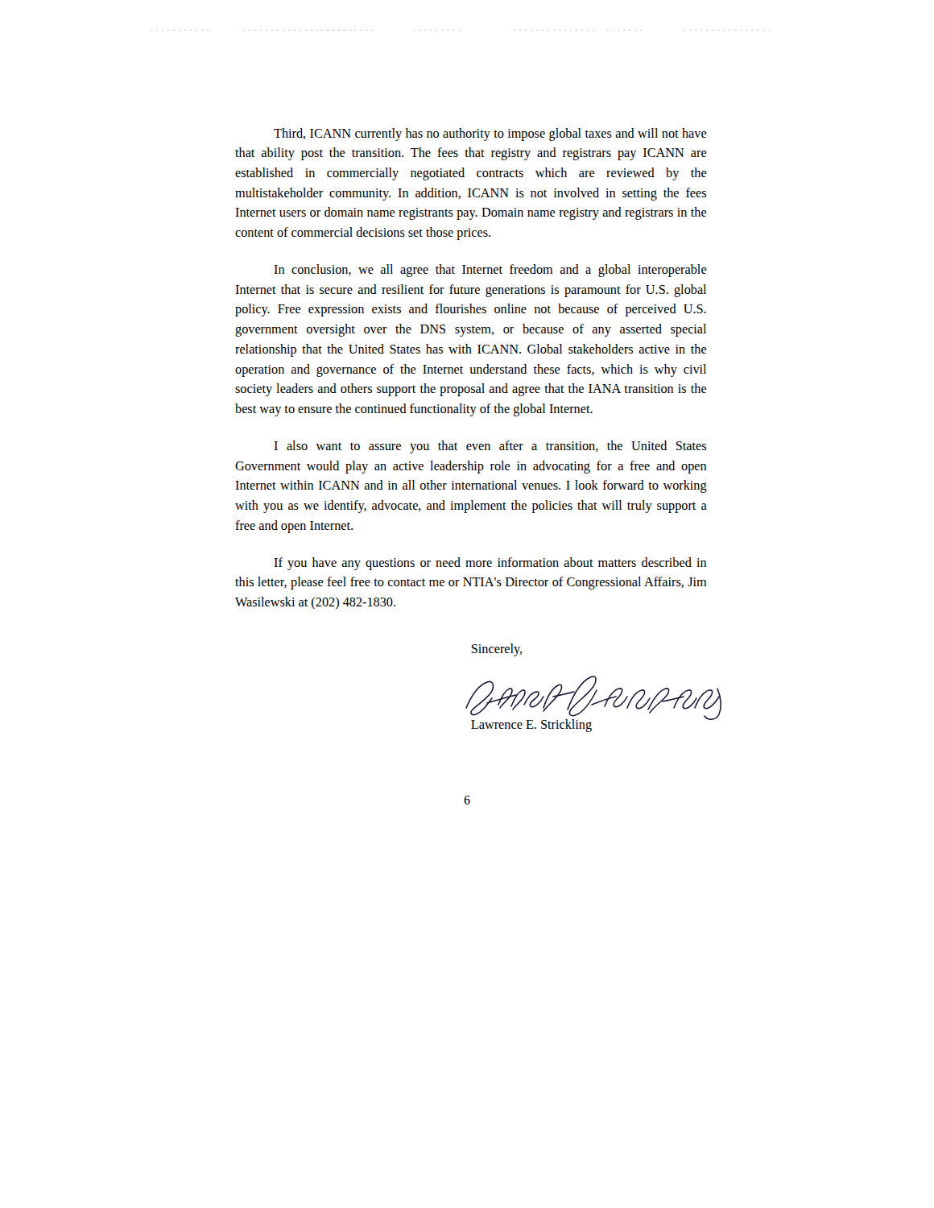. . . . . . . . . . . . . . . . . . . . . . . . . . . . . . . . . . . . . . . . . . . . . . . . . . . . . . . . . . . . . . . . . . . . . . . . . . . . . . . . . . . . . . . .
Third, ICANN currently has no authority to impose global taxes and will not have that ability post the transition. The fees that registry and registrars pay ICANN are established in commercially negotiated contracts which are reviewed by the multistakeholder community. In addition, ICANN is not involved in setting the fees Internet users or domain name registrants pay. Domain name registry and registrars in the content of commercial decisions set those prices.
In conclusion, we all agree that Internet freedom and a global interoperable Internet that is secure and resilient for future generations is paramount for U.S. global policy. Free expression exists and flourishes online not because of perceived U.S. government oversight over the DNS system, or because of any asserted special relationship that the United States has with ICANN. Global stakeholders active in the operation and governance of the Internet understand these facts, which is why civil society leaders and others support the proposal and agree that the IANA transition is the best way to ensure the continued functionality of the global Internet.
I also want to assure you that even after a transition, the United States Government would play an active leadership role in advocating for a free and open Internet within ICANN and in all other international venues. I look forward to working with you as we identify, advocate, and implement the policies that will truly support a free and open Internet.
If you have any questions or need more information about matters described in this letter, please feel free to contact me or NTIA's Director of Congressional Affairs, Jim Wasilewski at (202) 482-1830.
Sincerely,
Lawrence E. Strickling
6